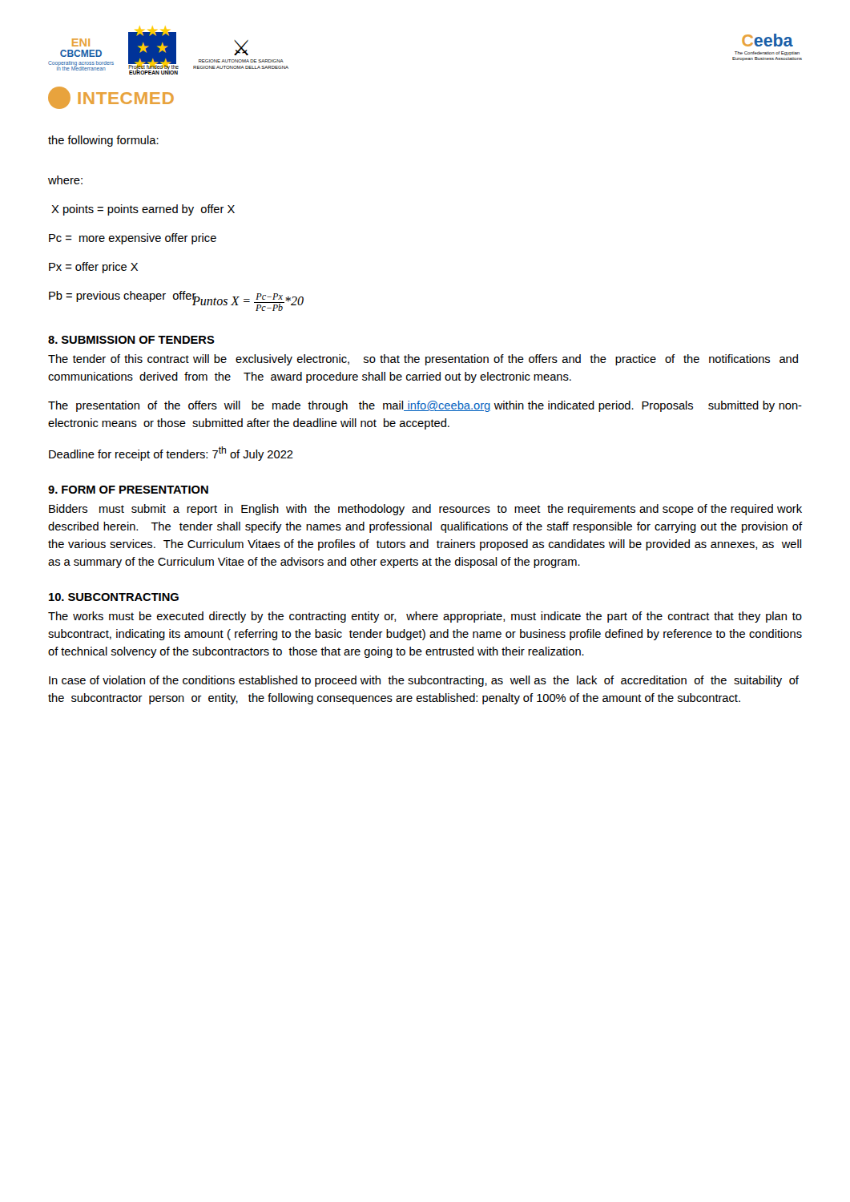ENI CBCMED Cooperating across borders
in the Mediterranean
★★★
★ ★
★★★
Project funded by the
EUROPEAN UNION
⚔
REGIONE AUTONOMA DE SARDIGNA
REGIONE AUTONOMA DELLA SARDEGNA
Ceeba
The Confederation of Egyptian
European Business Associations
INTECMED
the following formula:
where:
X points = points earned by offer X
Pc = more expensive offer price
Px = offer price X
Pb = previous cheaper offer
Puntos X = Pc−Px Pc−Pb*20
8. SUBMISSION OF TENDERS
The tender of this contract will be exclusively electronic, so that the presentation of the offers and the practice of the notifications and communications derived from the The award procedure shall be carried out by electronic means.
The presentation of the offers will be made through the mail info@ceeba.org within the indicated period. Proposals submitted by non-electronic means or those submitted after the deadline will not be accepted.
Deadline for receipt of tenders: 7th of July 2022
9. FORM OF PRESENTATION
Bidders must submit a report in English with the methodology and resources to meet the requirements and scope of the required work described herein. The tender shall specify the names and professional qualifications of the staff responsible for carrying out the provision of the various services. The Curriculum Vitaes of the profiles of tutors and trainers proposed as candidates will be provided as annexes, as well as a summary of the Curriculum Vitae of the advisors and other experts at the disposal of the program.
10. SUBCONTRACTING
The works must be executed directly by the contracting entity or, where appropriate, must indicate the part of the contract that they plan to subcontract, indicating its amount ( referring to the basic tender budget) and the name or business profile defined by reference to the conditions of technical solvency of the subcontractors to those that are going to be entrusted with their realization.
In case of violation of the conditions established to proceed with the subcontracting, as well as the lack of accreditation of the suitability of the subcontractor person or entity, the following consequences are established: penalty of 100% of the amount of the subcontract.